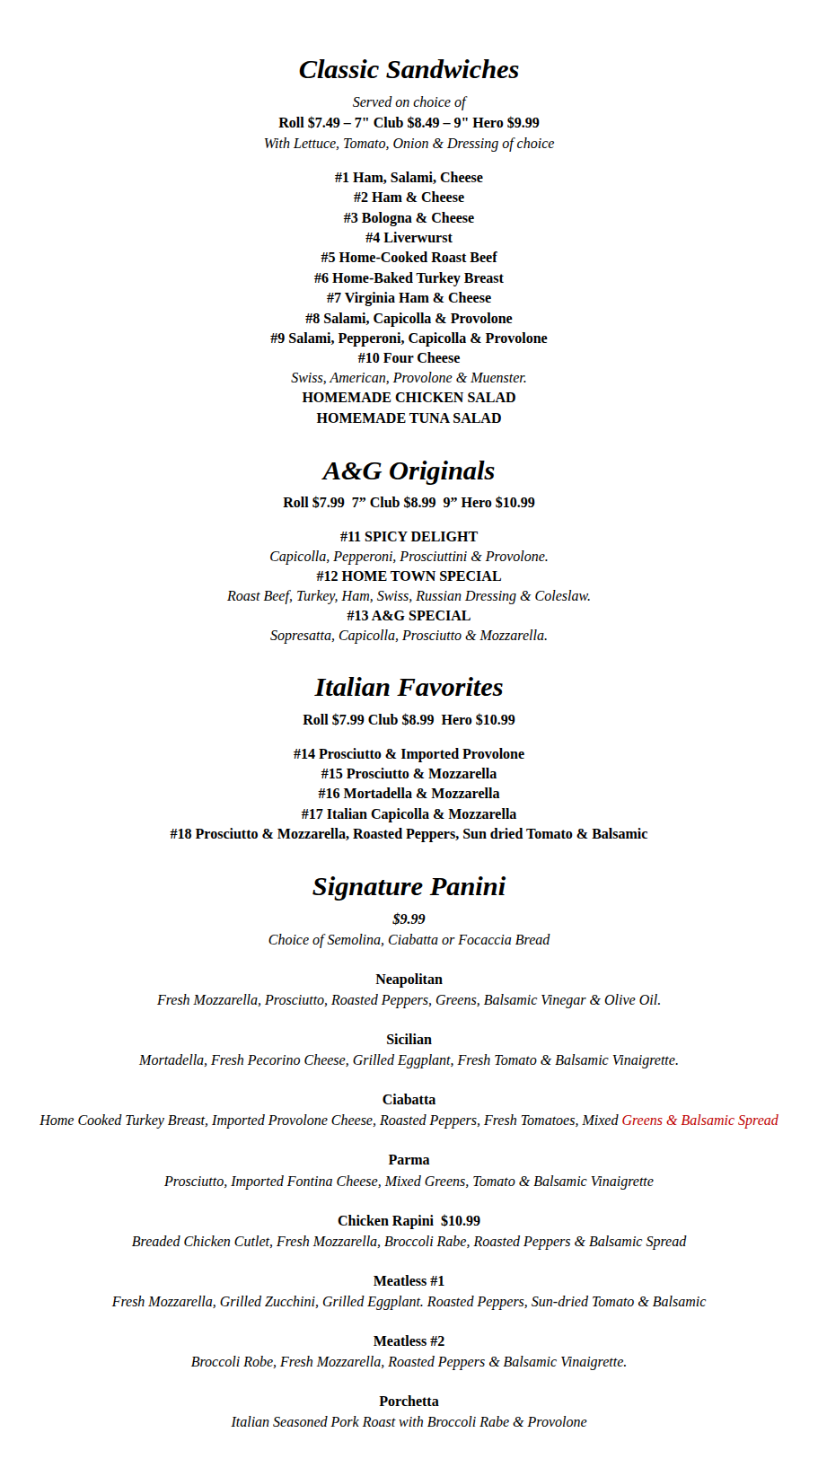Classic Sandwiches
Served on choice of
Roll $7.49 – 7" Club $8.49 – 9" Hero $9.99
With Lettuce, Tomato, Onion & Dressing of choice
#1 Ham, Salami, Cheese
#2 Ham & Cheese
#3 Bologna & Cheese
#4 Liverwurst
#5 Home-Cooked Roast Beef
#6 Home-Baked Turkey Breast
#7 Virginia Ham & Cheese
#8 Salami, Capicolla & Provolone
#9 Salami, Pepperoni, Capicolla & Provolone
#10 Four Cheese Swiss, American, Provolone & Muenster.
HOMEMADE CHICKEN SALAD
HOMEMADE TUNA SALAD
A&G Originals
Roll $7.99 7” Club $8.99 9” Hero $10.99
#11 SPICY DELIGHT Capicolla, Pepperoni, Prosciuttini & Provolone.
#12 HOME TOWN SPECIAL Roast Beef, Turkey, Ham, Swiss, Russian Dressing & Coleslaw.
#13 A&G SPECIAL Sopresatta, Capicolla, Prosciutto & Mozzarella.
Italian Favorites
Roll $7.99 Club $8.99 Hero $10.99
#14 Prosciutto & Imported Provolone
#15 Prosciutto & Mozzarella
#16 Mortadella & Mozzarella
#17 Italian Capicolla & Mozzarella
#18 Prosciutto & Mozzarella, Roasted Peppers, Sun dried Tomato & Balsamic
Signature Panini
$9.99
Choice of Semolina, Ciabatta or Focaccia Bread
Neapolitan
Fresh Mozzarella, Prosciutto, Roasted Peppers, Greens, Balsamic Vinegar & Olive Oil.
Sicilian
Mortadella, Fresh Pecorino Cheese, Grilled Eggplant, Fresh Tomato & Balsamic Vinaigrette.
Ciabatta
Home Cooked Turkey Breast, Imported Provolone Cheese, Roasted Peppers, Fresh Tomatoes, Mixed Greens & Balsamic Spread
Parma
Prosciutto, Imported Fontina Cheese, Mixed Greens, Tomato & Balsamic Vinaigrette
Chicken Rapini $10.99
Breaded Chicken Cutlet, Fresh Mozzarella, Broccoli Rabe, Roasted Peppers & Balsamic Spread
Meatless #1
Fresh Mozzarella, Grilled Zucchini, Grilled Eggplant. Roasted Peppers, Sun-dried Tomato & Balsamic
Meatless #2
Broccoli Robe, Fresh Mozzarella, Roasted Peppers & Balsamic Vinaigrette.
Porchetta
Italian Seasoned Pork Roast with Broccoli Rabe & Provolone